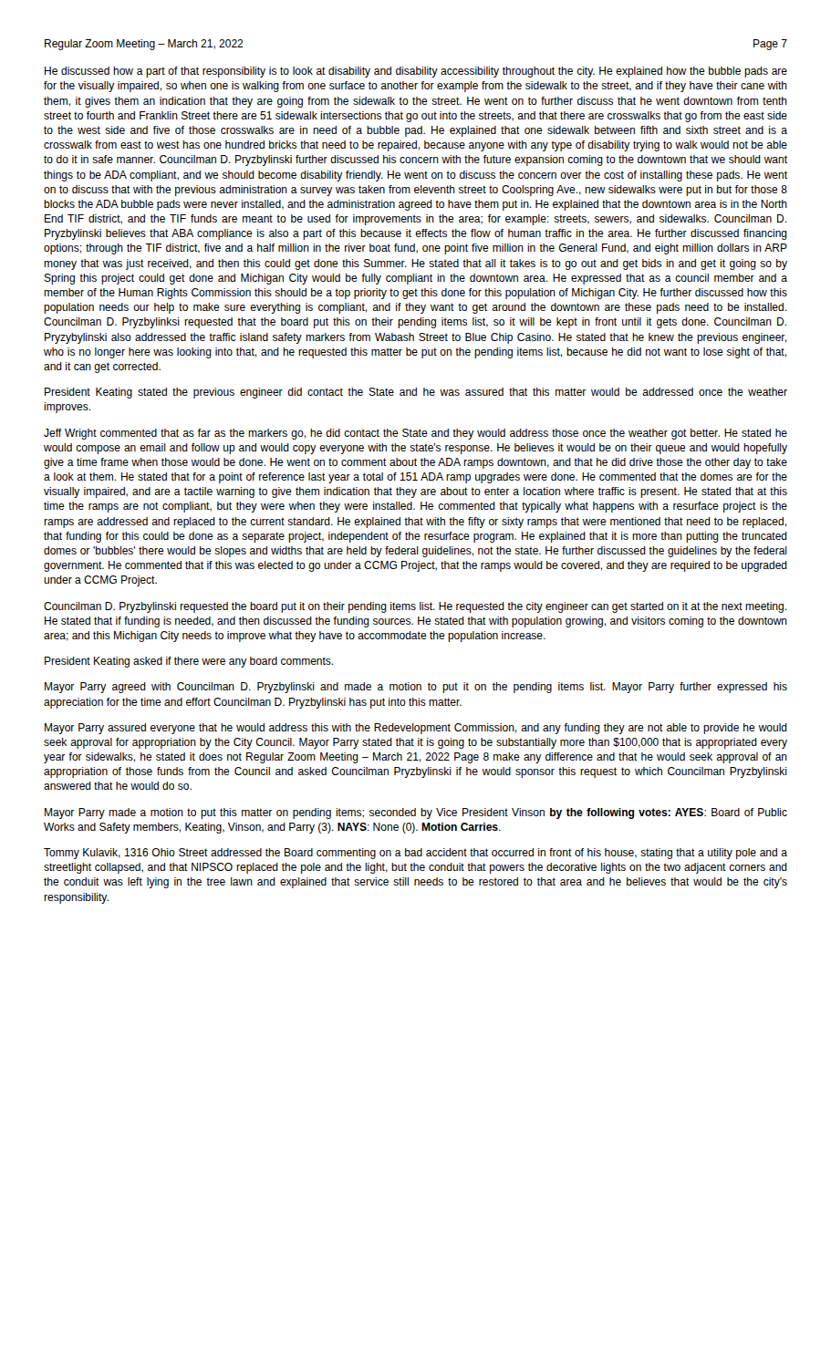Regular Zoom Meeting – March 21, 2022
Page 7
He discussed how a part of that responsibility is to look at disability and disability accessibility throughout the city. He explained how the bubble pads are for the visually impaired, so when one is walking from one surface to another for example from the sidewalk to the street, and if they have their cane with them, it gives them an indication that they are going from the sidewalk to the street. He went on to further discuss that he went downtown from tenth street to fourth and Franklin Street there are 51 sidewalk intersections that go out into the streets, and that there are crosswalks that go from the east side to the west side and five of those crosswalks are in need of a bubble pad. He explained that one sidewalk between fifth and sixth street and is a crosswalk from east to west has one hundred bricks that need to be repaired, because anyone with any type of disability trying to walk would not be able to do it in safe manner. Councilman D. Pryzbylinski further discussed his concern with the future expansion coming to the downtown that we should want things to be ADA compliant, and we should become disability friendly. He went on to discuss the concern over the cost of installing these pads. He went on to discuss that with the previous administration a survey was taken from eleventh street to Coolspring Ave., new sidewalks were put in but for those 8 blocks the ADA bubble pads were never installed, and the administration agreed to have them put in. He explained that the downtown area is in the North End TIF district, and the TIF funds are meant to be used for improvements in the area; for example: streets, sewers, and sidewalks. Councilman D. Pryzbylinski believes that ABA compliance is also a part of this because it effects the flow of human traffic in the area. He further discussed financing options; through the TIF district, five and a half million in the river boat fund, one point five million in the General Fund, and eight million dollars in ARP money that was just received, and then this could get done this Summer. He stated that all it takes is to go out and get bids in and get it going so by Spring this project could get done and Michigan City would be fully compliant in the downtown area. He expressed that as a council member and a member of the Human Rights Commission this should be a top priority to get this done for this population of Michigan City. He further discussed how this population needs our help to make sure everything is compliant, and if they want to get around the downtown are these pads need to be installed. Councilman D. Pryzbylinksi requested that the board put this on their pending items list, so it will be kept in front until it gets done. Councilman D. Pryzybylinski also addressed the traffic island safety markers from Wabash Street to Blue Chip Casino. He stated that he knew the previous engineer, who is no longer here was looking into that, and he requested this matter be put on the pending items list, because he did not want to lose sight of that, and it can get corrected.
President Keating stated the previous engineer did contact the State and he was assured that this matter would be addressed once the weather improves.
Jeff Wright commented that as far as the markers go, he did contact the State and they would address those once the weather got better. He stated he would compose an email and follow up and would copy everyone with the state's response. He believes it would be on their queue and would hopefully give a time frame when those would be done. He went on to comment about the ADA ramps downtown, and that he did drive those the other day to take a look at them. He stated that for a point of reference last year a total of 151 ADA ramp upgrades were done. He commented that the domes are for the visually impaired, and are a tactile warning to give them indication that they are about to enter a location where traffic is present. He stated that at this time the ramps are not compliant, but they were when they were installed. He commented that typically what happens with a resurface project is the ramps are addressed and replaced to the current standard. He explained that with the fifty or sixty ramps that were mentioned that need to be replaced, that funding for this could be done as a separate project, independent of the resurface program. He explained that it is more than putting the truncated domes or 'bubbles' there would be slopes and widths that are held by federal guidelines, not the state. He further discussed the guidelines by the federal government. He commented that if this was elected to go under a CCMG Project, that the ramps would be covered, and they are required to be upgraded under a CCMG Project.
Councilman D. Pryzbylinski requested the board put it on their pending items list. He requested the city engineer can get started on it at the next meeting. He stated that if funding is needed, and then discussed the funding sources. He stated that with population growing, and visitors coming to the downtown area; and this Michigan City needs to improve what they have to accommodate the population increase.
President Keating asked if there were any board comments.
Mayor Parry agreed with Councilman D. Pryzbylinski and made a motion to put it on the pending items list. Mayor Parry further expressed his appreciation for the time and effort Councilman D. Pryzbylinski has put into this matter.
Mayor Parry assured everyone that he would address this with the Redevelopment Commission, and any funding they are not able to provide he would seek approval for appropriation by the City Council. Mayor Parry stated that it is going to be substantially more than $100,000 that is appropriated every year for sidewalks, he stated it does not Regular Zoom Meeting – March 21, 2022 Page 8 make any difference and that he would seek approval of an appropriation of those funds from the Council and asked Councilman Pryzbylinski if he would sponsor this request to which Councilman Pryzbylinski answered that he would do so.
Mayor Parry made a motion to put this matter on pending items; seconded by Vice President Vinson by the following votes: AYES: Board of Public Works and Safety members, Keating, Vinson, and Parry (3). NAYS: None (0). Motion Carries.
Tommy Kulavik, 1316 Ohio Street addressed the Board commenting on a bad accident that occurred in front of his house, stating that a utility pole and a streetlight collapsed, and that NIPSCO replaced the pole and the light, but the conduit that powers the decorative lights on the two adjacent corners and the conduit was left lying in the tree lawn and explained that service still needs to be restored to that area and he believes that would be the city's responsibility.